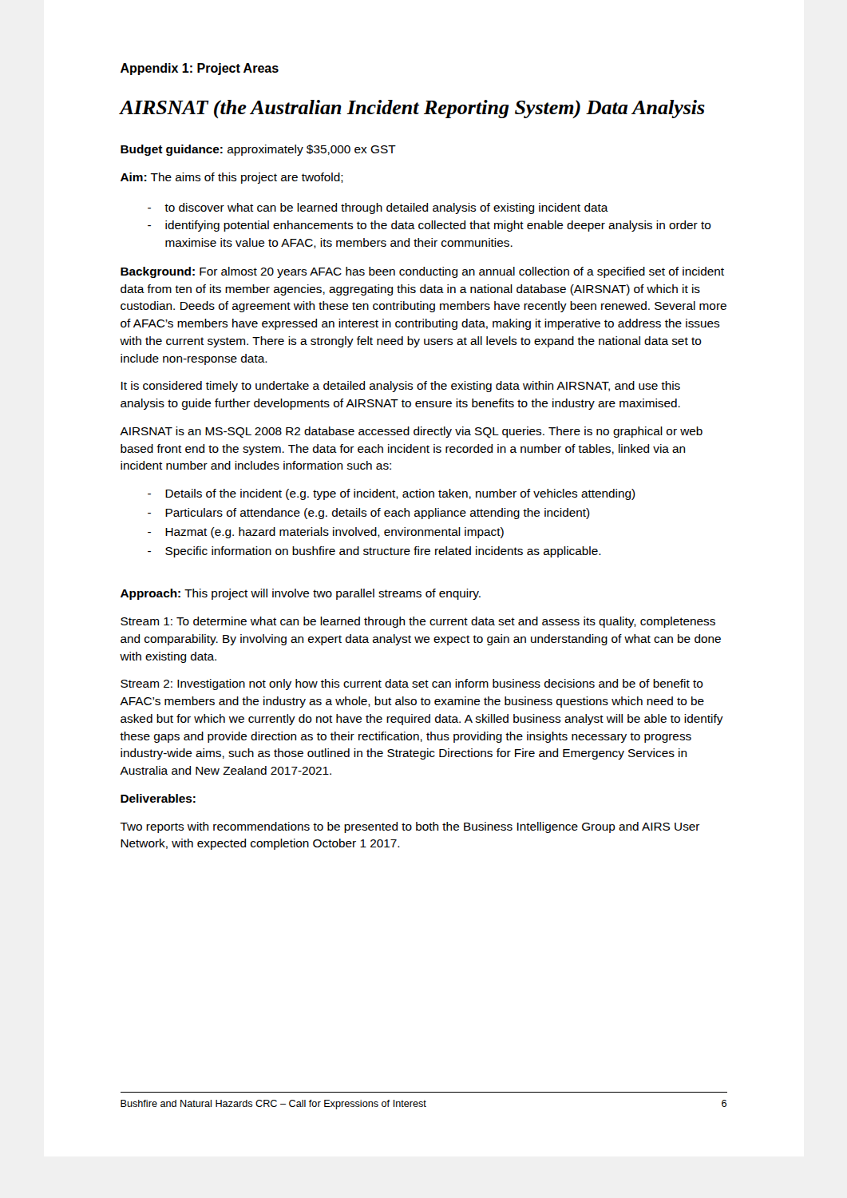Appendix 1: Project Areas
AIRSNAT (the Australian Incident Reporting System) Data Analysis
Budget guidance: approximately $35,000 ex GST
Aim: The aims of this project are twofold;
to discover what can be learned through detailed analysis of existing incident data
identifying potential enhancements to the data collected that might enable deeper analysis in order to maximise its value to AFAC, its members and their communities.
Background: For almost 20 years AFAC has been conducting an annual collection of a specified set of incident data from ten of its member agencies, aggregating this data in a national database (AIRSNAT) of which it is custodian. Deeds of agreement with these ten contributing members have recently been renewed. Several more of AFAC’s members have expressed an interest in contributing data, making it imperative to address the issues with the current system. There is a strongly felt need by users at all levels to expand the national data set to include non-response data.
It is considered timely to undertake a detailed analysis of the existing data within AIRSNAT, and use this analysis to guide further developments of AIRSNAT to ensure its benefits to the industry are maximised.
AIRSNAT is an MS-SQL 2008 R2 database accessed directly via SQL queries. There is no graphical or web based front end to the system. The data for each incident is recorded in a number of tables, linked via an incident number and includes information such as:
Details of the incident (e.g. type of incident, action taken, number of vehicles attending)
Particulars of attendance (e.g. details of each appliance attending the incident)
Hazmat (e.g. hazard materials involved, environmental impact)
Specific information on bushfire and structure fire related incidents as applicable.
Approach: This project will involve two parallel streams of enquiry.
Stream 1: To determine what can be learned through the current data set and assess its quality, completeness and comparability. By involving an expert data analyst we expect to gain an understanding of what can be done with existing data.
Stream 2: Investigation not only how this current data set can inform business decisions and be of benefit to AFAC’s members and the industry as a whole, but also to examine the business questions which need to be asked but for which we currently do not have the required data. A skilled business analyst will be able to identify these gaps and provide direction as to their rectification, thus providing the insights necessary to progress industry-wide aims, such as those outlined in the Strategic Directions for Fire and Emergency Services in Australia and New Zealand 2017-2021.
Deliverables:
Two reports with recommendations to be presented to both the Business Intelligence Group and AIRS User Network, with expected completion October 1 2017.
Bushfire and Natural Hazards CRC – Call for Expressions of Interest 6